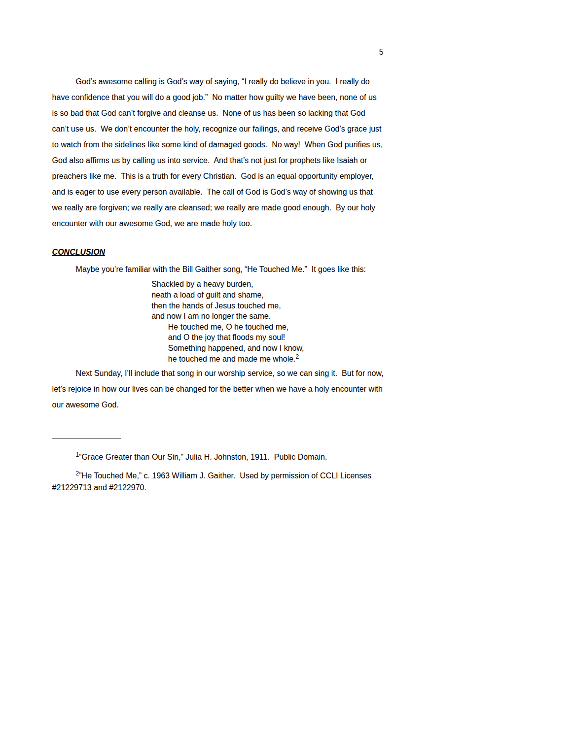5
God’s awesome calling is God’s way of saying, “I really do believe in you. I really do have confidence that you will do a good job.” No matter how guilty we have been, none of us is so bad that God can’t forgive and cleanse us. None of us has been so lacking that God can’t use us. We don’t encounter the holy, recognize our failings, and receive God’s grace just to watch from the sidelines like some kind of damaged goods. No way! When God purifies us, God also affirms us by calling us into service. And that’s not just for prophets like Isaiah or preachers like me. This is a truth for every Christian. God is an equal opportunity employer, and is eager to use every person available. The call of God is God’s way of showing us that we really are forgiven; we really are cleansed; we really are made good enough. By our holy encounter with our awesome God, we are made holy too.
CONCLUSION
Maybe you’re familiar with the Bill Gaither song, “He Touched Me.” It goes like this:
Shackled by a heavy burden,
neath a load of guilt and shame,
then the hands of Jesus touched me,
and now I am no longer the same.
He touched me, O he touched me,
and O the joy that floods my soul!
Something happened, and now I know,
he touched me and made me whole.2
Next Sunday, I’ll include that song in our worship service, so we can sing it. But for now, let’s rejoice in how our lives can be changed for the better when we have a holy encounter with our awesome God.
1“Grace Greater than Our Sin,” Julia H. Johnston, 1911. Public Domain.
2”He Touched Me,” c. 1963 William J. Gaither. Used by permission of CCLI Licenses #21229713 and #2122970.